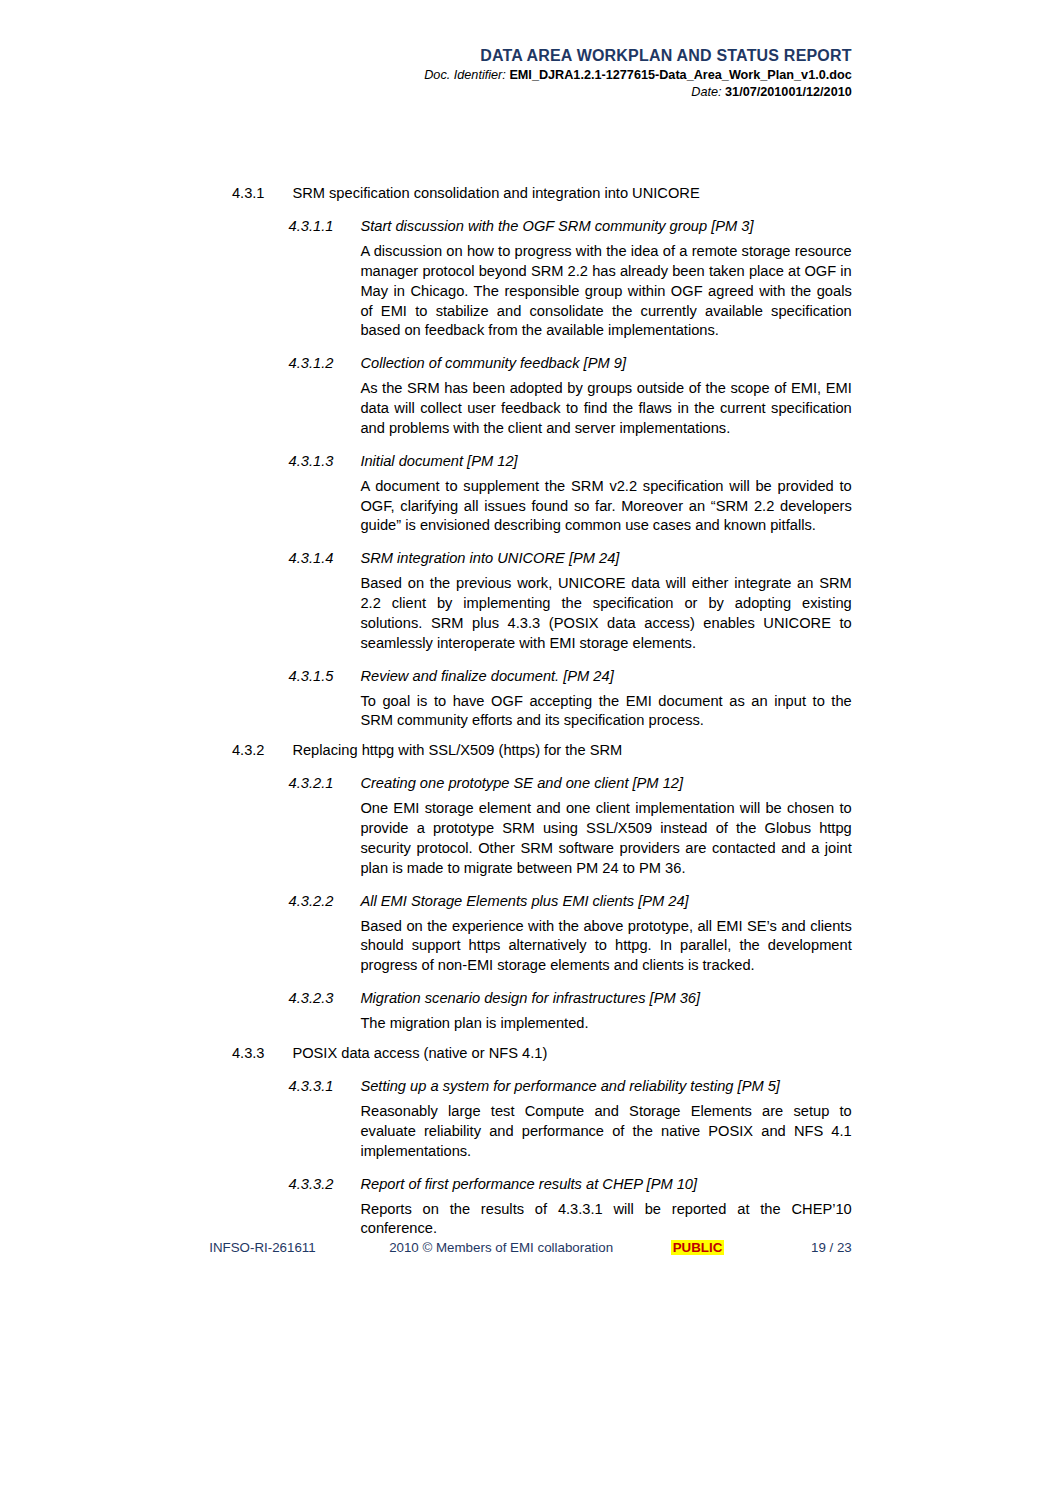DATA AREA WORKPLAN AND STATUS REPORT
Doc. Identifier: EMI_DJRA1.2.1-1277615-Data_Area_Work_Plan_v1.0.doc
Date: 31/07/201001/12/2010
4.3.1 SRM specification consolidation and integration into UNICORE
4.3.1.1 Start discussion with the OGF SRM community group [PM 3]
A discussion on how to progress with the idea of a remote storage resource manager protocol beyond SRM 2.2 has already been taken place at OGF in May in Chicago. The responsible group within OGF agreed with the goals of EMI to stabilize and consolidate the currently available specification based on feedback from the available implementations.
4.3.1.2 Collection of community feedback [PM 9]
As the SRM has been adopted by groups outside of the scope of EMI, EMI data will collect user feedback to find the flaws in the current specification and problems with the client and server implementations.
4.3.1.3 Initial document [PM 12]
A document to supplement the SRM v2.2 specification will be provided to OGF, clarifying all issues found so far. Moreover an “SRM 2.2 developers guide” is envisioned describing common use cases and known pitfalls.
4.3.1.4 SRM integration into UNICORE [PM 24]
Based on the previous work, UNICORE data will either integrate an SRM 2.2 client by implementing the specification or by adopting existing solutions. SRM plus 4.3.3 (POSIX data access) enables UNICORE to seamlessly interoperate with EMI storage elements.
4.3.1.5 Review and finalize document. [PM 24]
To goal is to have OGF accepting the EMI document as an input to the SRM community efforts and its specification process.
4.3.2 Replacing httpg with SSL/X509 (https) for the SRM
4.3.2.1 Creating one prototype SE and one client [PM 12]
One EMI storage element and one client implementation will be chosen to provide a prototype SRM using SSL/X509 instead of the Globus httpg security protocol. Other SRM software providers are contacted and a joint plan is made to migrate between PM 24 to PM 36.
4.3.2.2 All EMI Storage Elements plus EMI clients [PM 24]
Based on the experience with the above prototype, all EMI SE’s and clients should support https alternatively to httpg. In parallel, the development progress of non-EMI storage elements and clients is tracked.
4.3.2.3 Migration scenario design for infrastructures [PM 36]
The migration plan is implemented.
4.3.3 POSIX data access (native or NFS 4.1)
4.3.3.1 Setting up a system for performance and reliability testing [PM 5]
Reasonably large test Compute and Storage Elements are setup to evaluate reliability and performance of the native POSIX and NFS 4.1 implementations.
4.3.3.2 Report of first performance results at CHEP [PM 10]
Reports on the results of 4.3.3.1 will be reported at the CHEP’10 conference.
| INFSO-RI-261611 | 2010 © Members of EMI collaboration | PUBLIC | 19 / 23 |